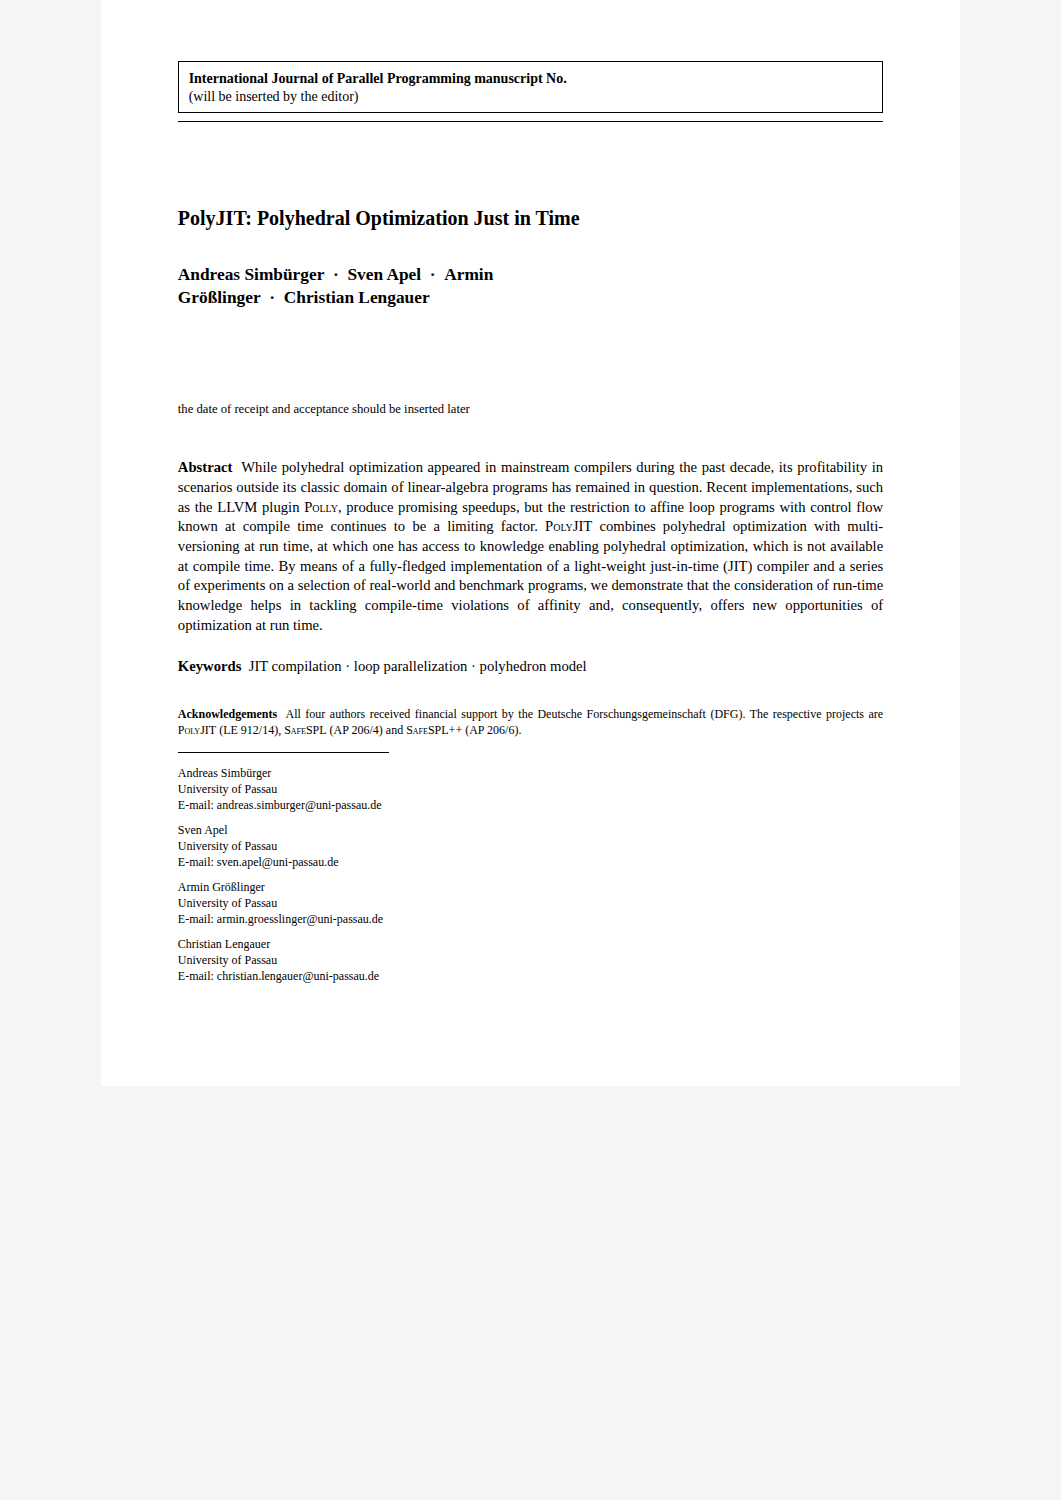International Journal of Parallel Programming manuscript No.
(will be inserted by the editor)
PolyJIT: Polyhedral Optimization Just in Time
Andreas Simbürger · Sven Apel · Armin Größlinger · Christian Lengauer
the date of receipt and acceptance should be inserted later
Abstract While polyhedral optimization appeared in mainstream compilers during the past decade, its profitability in scenarios outside its classic domain of linear-algebra programs has remained in question. Recent implementations, such as the LLVM plugin Polly, produce promising speedups, but the restriction to affine loop programs with control flow known at compile time continues to be a limiting factor. PolyJIT combines polyhedral optimization with multi-versioning at run time, at which one has access to knowledge enabling polyhedral optimization, which is not available at compile time. By means of a fully-fledged implementation of a light-weight just-in-time (JIT) compiler and a series of experiments on a selection of real-world and benchmark programs, we demonstrate that the consideration of run-time knowledge helps in tackling compile-time violations of affinity and, consequently, offers new opportunities of optimization at run time.
Keywords JIT compilation · loop parallelization · polyhedron model
Acknowledgements All four authors received financial support by the Deutsche Forschungsgemeinschaft (DFG). The respective projects are PolyJIT (LE 912/14), SafeSPL (AP 206/4) and SafeSPL++ (AP 206/6).
Andreas Simbürger
University of Passau
E-mail: andreas.simburger@uni-passau.de
Sven Apel
University of Passau
E-mail: sven.apel@uni-passau.de
Armin Größlinger
University of Passau
E-mail: armin.groesslinger@uni-passau.de
Christian Lengauer
University of Passau
E-mail: christian.lengauer@uni-passau.de